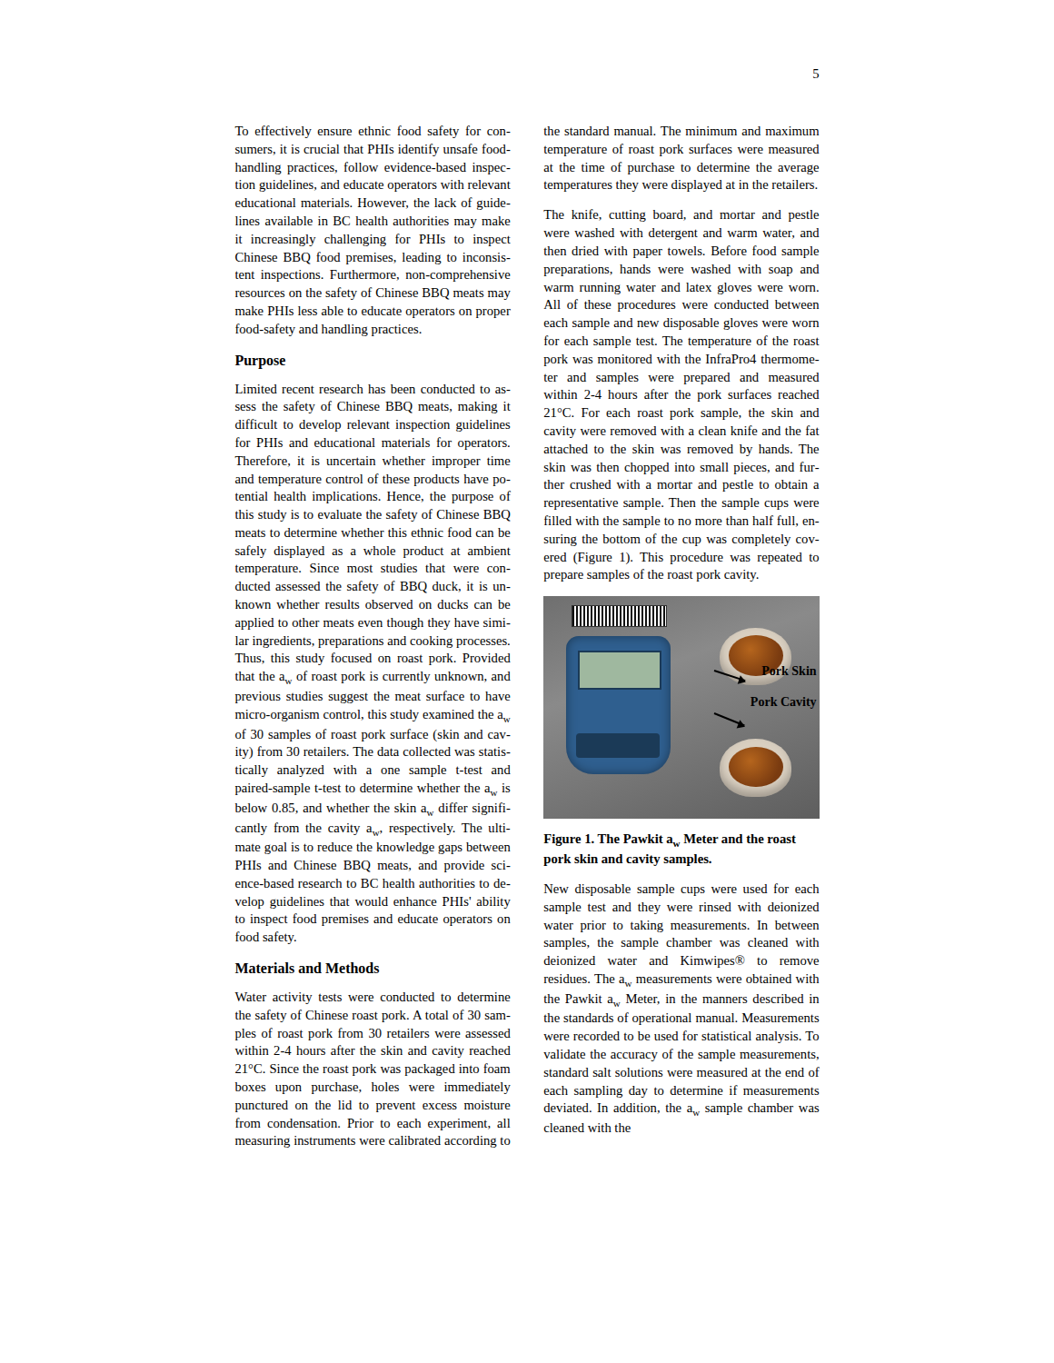5
To effectively ensure ethnic food safety for consumers, it is crucial that PHIs identify unsafe food-handling practices, follow evidence-based inspection guidelines, and educate operators with relevant educational materials. However, the lack of guidelines available in BC health authorities may make it increasingly challenging for PHIs to inspect Chinese BBQ food premises, leading to inconsistent inspections. Furthermore, non-comprehensive resources on the safety of Chinese BBQ meats may make PHIs less able to educate operators on proper food-safety and handling practices.
Purpose
Limited recent research has been conducted to assess the safety of Chinese BBQ meats, making it difficult to develop relevant inspection guidelines for PHIs and educational materials for operators. Therefore, it is uncertain whether improper time and temperature control of these products have potential health implications. Hence, the purpose of this study is to evaluate the safety of Chinese BBQ meats to determine whether this ethnic food can be safely displayed as a whole product at ambient temperature. Since most studies that were conducted assessed the safety of BBQ duck, it is unknown whether results observed on ducks can be applied to other meats even though they have similar ingredients, preparations and cooking processes. Thus, this study focused on roast pork. Provided that the aw of roast pork is currently unknown, and previous studies suggest the meat surface to have micro-organism control, this study examined the aw of 30 samples of roast pork surface (skin and cavity) from 30 retailers. The data collected was statistically analyzed with a one sample t-test and paired-sample t-test to determine whether the aw is below 0.85, and whether the skin aw differ significantly from the cavity aw, respectively. The ultimate goal is to reduce the knowledge gaps between PHIs and Chinese BBQ meats, and provide science-based research to BC health authorities to develop guidelines that would enhance PHIs' ability to inspect food premises and educate operators on food safety.
Materials and Methods
Water activity tests were conducted to determine the safety of Chinese roast pork. A total of 30 samples of roast pork from 30 retailers were assessed within 2-4 hours after the skin and cavity reached 21°C. Since the roast pork was packaged into foam boxes upon purchase, holes were immediately punctured on the lid to prevent excess moisture from condensation. Prior to each experiment, all measuring instruments were calibrated according to the standard manual. The minimum and maximum temperature of roast pork surfaces were measured at the time of purchase to determine the average temperatures they were displayed at in the retailers.
The knife, cutting board, and mortar and pestle were washed with detergent and warm water, and then dried with paper towels. Before food sample preparations, hands were washed with soap and warm running water and latex gloves were worn. All of these procedures were conducted between each sample and new disposable gloves were worn for each sample test. The temperature of the roast pork was monitored with the InfraPro4 thermometer and samples were prepared and measured within 2-4 hours after the pork surfaces reached 21°C. For each roast pork sample, the skin and cavity were removed with a clean knife and the fat attached to the skin was removed by hands. The skin was then chopped into small pieces, and further crushed with a mortar and pestle to obtain a representative sample. Then the sample cups were filled with the sample to no more than half full, ensuring the bottom of the cup was completely covered (Figure 1). This procedure was repeated to prepare samples of the roast pork cavity.
Pork Skin
Pork Cavity
Figure 1. The Pawkit aw Meter and the roast pork skin and cavity samples.
New disposable sample cups were used for each sample test and they were rinsed with deionized water prior to taking measurements. In between samples, the sample chamber was cleaned with deionized water and Kimwipes® to remove residues. The aw measurements were obtained with the Pawkit aw Meter, in the manners described in the standards of operational manual. Measurements were recorded to be used for statistical analysis. To validate the accuracy of the sample measurements, standard salt solutions were measured at the end of each sampling day to determine if measurements deviated. In addition, the aw sample chamber was cleaned with the